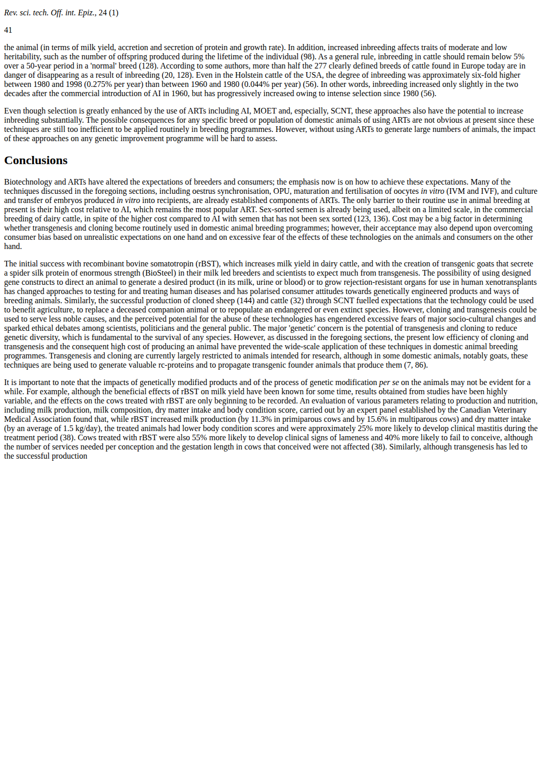Rev. sci. tech. Off. int. Epiz., 24 (1)
41
the animal (in terms of milk yield, accretion and secretion of protein and growth rate). In addition, increased inbreeding affects traits of moderate and low heritability, such as the number of offspring produced during the lifetime of the individual (98). As a general rule, inbreeding in cattle should remain below 5% over a 50-year period in a 'normal' breed (128). According to some authors, more than half the 277 clearly defined breeds of cattle found in Europe today are in danger of disappearing as a result of inbreeding (20, 128). Even in the Holstein cattle of the USA, the degree of inbreeding was approximately six-fold higher between 1980 and 1998 (0.275% per year) than between 1960 and 1980 (0.044% per year) (56). In other words, inbreeding increased only slightly in the two decades after the commercial introduction of AI in 1960, but has progressively increased owing to intense selection since 1980 (56).
Even though selection is greatly enhanced by the use of ARTs including AI, MOET and, especially, SCNT, these approaches also have the potential to increase inbreeding substantially. The possible consequences for any specific breed or population of domestic animals of using ARTs are not obvious at present since these techniques are still too inefficient to be applied routinely in breeding programmes. However, without using ARTs to generate large numbers of animals, the impact of these approaches on any genetic improvement programme will be hard to assess.
Conclusions
Biotechnology and ARTs have altered the expectations of breeders and consumers; the emphasis now is on how to achieve these expectations. Many of the techniques discussed in the foregoing sections, including oestrus synchronisation, OPU, maturation and fertilisation of oocytes in vitro (IVM and IVF), and culture and transfer of embryos produced in vitro into recipients, are already established components of ARTs. The only barrier to their routine use in animal breeding at present is their high cost relative to AI, which remains the most popular ART. Sex-sorted semen is already being used, albeit on a limited scale, in the commercial breeding of dairy cattle, in spite of the higher cost compared to AI with semen that has not been sex sorted (123, 136). Cost may be a big factor in determining whether transgenesis and cloning become routinely used in domestic animal breeding programmes; however, their acceptance may also depend upon overcoming consumer bias based on unrealistic expectations on one hand and on excessive fear of the effects of these technologies on the animals and consumers on the other hand.
The initial success with recombinant bovine somatotropin (rBST), which increases milk yield in dairy cattle, and with the creation of transgenic goats that secrete a spider silk protein of enormous strength (BioSteel) in their milk led breeders and scientists to expect much from transgenesis. The possibility of using designed gene constructs to direct an animal to generate a desired product (in its milk, urine or blood) or to grow rejection-resistant organs for use in human xenotransplants has changed approaches to testing for and treating human diseases and has polarised consumer attitudes towards genetically engineered products and ways of breeding animals. Similarly, the successful production of cloned sheep (144) and cattle (32) through SCNT fuelled expectations that the technology could be used to benefit agriculture, to replace a deceased companion animal or to repopulate an endangered or even extinct species. However, cloning and transgenesis could be used to serve less noble causes, and the perceived potential for the abuse of these technologies has engendered excessive fears of major socio-cultural changes and sparked ethical debates among scientists, politicians and the general public. The major 'genetic' concern is the potential of transgenesis and cloning to reduce genetic diversity, which is fundamental to the survival of any species. However, as discussed in the foregoing sections, the present low efficiency of cloning and transgenesis and the consequent high cost of producing an animal have prevented the wide-scale application of these techniques in domestic animal breeding programmes. Transgenesis and cloning are currently largely restricted to animals intended for research, although in some domestic animals, notably goats, these techniques are being used to generate valuable rc-proteins and to propagate transgenic founder animals that produce them (7, 86).
It is important to note that the impacts of genetically modified products and of the process of genetic modification per se on the animals may not be evident for a while. For example, although the beneficial effects of rBST on milk yield have been known for some time, results obtained from studies have been highly variable, and the effects on the cows treated with rBST are only beginning to be recorded. An evaluation of various parameters relating to production and nutrition, including milk production, milk composition, dry matter intake and body condition score, carried out by an expert panel established by the Canadian Veterinary Medical Association found that, while rBST increased milk production (by 11.3% in primiparous cows and by 15.6% in multiparous cows) and dry matter intake (by an average of 1.5 kg/day), the treated animals had lower body condition scores and were approximately 25% more likely to develop clinical mastitis during the treatment period (38). Cows treated with rBST were also 55% more likely to develop clinical signs of lameness and 40% more likely to fail to conceive, although the number of services needed per conception and the gestation length in cows that conceived were not affected (38). Similarly, although transgenesis has led to the successful production